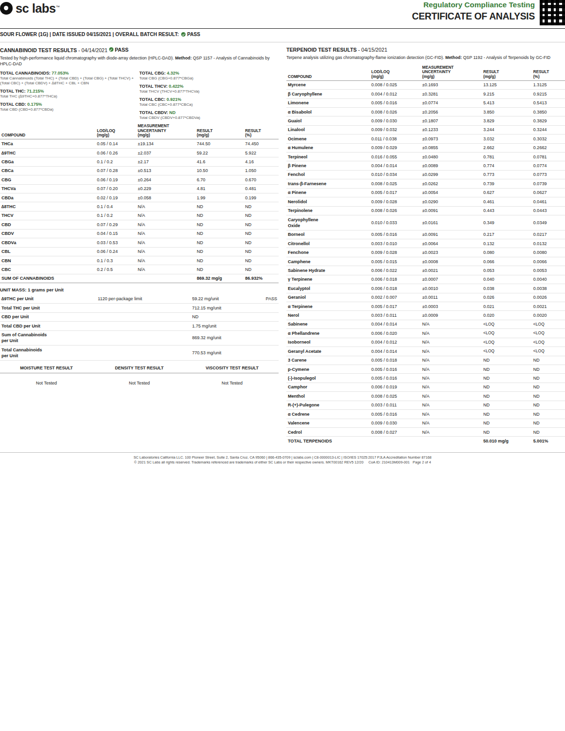sc labs™
Regulatory Compliance Testing
CERTIFICATE OF ANALYSIS
SOUR FLOWER (1G) | DATE ISSUED 04/15/2021 | OVERALL BATCH RESULT: PASS
CANNABINOID TEST RESULTS - 04/14/2021 PASS
Tested by high-performance liquid chromatography with diode-array detection (HPLC-DAD). Method: QSP 1157 - Analysis of Cannabinoids by HPLC-DAD
TOTAL CANNABINOIDS: 77.053%
Total Cannabinoids (Total THC) + (Total CBD) + (Total CBG) + (Total THCV) + (Total CBC) + (Total CBDV) + ∆8THC + CBL + CBN
TOTAL THC: 71.215%
Total THC (∆9THC+0.877*THCa)
TOTAL CBD: 0.175%
Total CBD (CBD+0.877*CBDa)
TOTAL CBG: 4.32%
Total CBG (CBG+0.877*CBGa)
TOTAL THCV: 0.422%
Total THCV (THCV+0.877*THCVa)
TOTAL CBC: 0.921%
Total CBC (CBC+0.877*CBCa)
TOTAL CBDV: ND
Total CBDV (CBDV+0.877*CBDVa)
| COMPOUND | LOD/LOQ (mg/g) | MEASUREMENT UNCERTAINTY (mg/g) | RESULT (mg/g) | RESULT (%) |
| --- | --- | --- | --- | --- |
| THCa | 0.05 / 0.14 | ±19.134 | 744.50 | 74.450 |
| ∆9THC | 0.06 / 0.26 | ±2.037 | 59.22 | 5.922 |
| CBGa | 0.1 / 0.2 | ±2.17 | 41.6 | 4.16 |
| CBCa | 0.07 / 0.28 | ±0.513 | 10.50 | 1.050 |
| CBG | 0.06 / 0.19 | ±0.264 | 6.70 | 0.670 |
| THCVa | 0.07 / 0.20 | ±0.229 | 4.81 | 0.481 |
| CBDa | 0.02 / 0.19 | ±0.058 | 1.99 | 0.199 |
| ∆8THC | 0.1 / 0.4 | N/A | ND | ND |
| THCV | 0.1 / 0.2 | N/A | ND | ND |
| CBD | 0.07 / 0.29 | N/A | ND | ND |
| CBDV | 0.04 / 0.15 | N/A | ND | ND |
| CBDVa | 0.03 / 0.53 | N/A | ND | ND |
| CBL | 0.06 / 0.24 | N/A | ND | ND |
| CBN | 0.1 / 0.3 | N/A | ND | ND |
| CBC | 0.2 / 0.5 | N/A | ND | ND |
| SUM OF CANNABINOIDS | | | 869.32 mg/g | 86.932% |
UNIT MASS: 1 grams per Unit
| ∆9THC per Unit | 1120 per-package limit | 59.22 mg/unit | PASS |
| Total THC per Unit | | 712.15 mg/unit |
| CBD per Unit | | ND |
| Total CBD per Unit | | 1.75 mg/unit |
| Sum of Cannabinoids per Unit | | 869.32 mg/unit |
| Total Cannabinoids per Unit | | 770.53 mg/unit |
MOISTURE TEST RESULT
Not Tested
DENSITY TEST RESULT
Not Tested
VISCOSITY TEST RESULT
Not Tested
TERPENOID TEST RESULTS - 04/15/2021
Terpene analysis utilizing gas chromatography-flame ionization detection (GC-FID). Method: QSP 1192 - Analysis of Terpenoids by GC-FID
| COMPOUND | LOD/LOQ (mg/g) | MEASUREMENT UNCERTAINTY (mg/g) | RESULT (mg/g) | RESULT (%) |
| --- | --- | --- | --- | --- |
| Myrcene | 0.008 / 0.025 | ±0.1693 | 13.125 | 1.3125 |
| β Caryophyllene | 0.004 / 0.012 | ±0.3281 | 9.215 | 0.9215 |
| Limonene | 0.005 / 0.016 | ±0.0774 | 5.413 | 0.5413 |
| α Bisabolol | 0.008 / 0.026 | ±0.2056 | 3.850 | 0.3850 |
| Guaiol | 0.009 / 0.030 | ±0.1807 | 3.829 | 0.3829 |
| Linalool | 0.009 / 0.032 | ±0.1233 | 3.244 | 0.3244 |
| Ocimene | 0.011 / 0.038 | ±0.0973 | 3.032 | 0.3032 |
| α Humulene | 0.009 / 0.029 | ±0.0855 | 2.662 | 0.2662 |
| Terpineol | 0.016 / 0.055 | ±0.0480 | 0.781 | 0.0781 |
| β Pinene | 0.004 / 0.014 | ±0.0089 | 0.774 | 0.0774 |
| Fenchol | 0.010 / 0.034 | ±0.0299 | 0.773 | 0.0773 |
| trans-β-Farnesene | 0.008 / 0.025 | ±0.0262 | 0.739 | 0.0739 |
| α Pinene | 0.005 / 0.017 | ±0.0054 | 0.627 | 0.0627 |
| Nerolidol | 0.009 / 0.028 | ±0.0290 | 0.461 | 0.0461 |
| Terpinolene | 0.008 / 0.026 | ±0.0091 | 0.443 | 0.0443 |
| Caryophyllene Oxide | 0.010 / 0.033 | ±0.0161 | 0.349 | 0.0349 |
| Borneol | 0.005 / 0.016 | ±0.0091 | 0.217 | 0.0217 |
| Citronellol | 0.003 / 0.010 | ±0.0064 | 0.132 | 0.0132 |
| Fenchone | 0.009 / 0.028 | ±0.0023 | 0.080 | 0.0080 |
| Camphene | 0.005 / 0.015 | ±0.0008 | 0.066 | 0.0066 |
| Sabinene Hydrate | 0.006 / 0.022 | ±0.0021 | 0.053 | 0.0053 |
| γ Terpinene | 0.006 / 0.018 | ±0.0007 | 0.040 | 0.0040 |
| Eucalyptol | 0.006 / 0.018 | ±0.0010 | 0.038 | 0.0038 |
| Geraniol | 0.002 / 0.007 | ±0.0011 | 0.026 | 0.0026 |
| α Terpinene | 0.005 / 0.017 | ±0.0003 | 0.021 | 0.0021 |
| Nerol | 0.003 / 0.011 | ±0.0009 | 0.020 | 0.0020 |
| Sabinene | 0.004 / 0.014 | N/A | <LOQ | <LOQ |
| α Phellandrene | 0.006 / 0.020 | N/A | <LOQ | <LOQ |
| Isoborneol | 0.004 / 0.012 | N/A | <LOQ | <LOQ |
| Geranyl Acetate | 0.004 / 0.014 | N/A | <LOQ | <LOQ |
| 3 Carene | 0.005 / 0.018 | N/A | ND | ND |
| p-Cymene | 0.005 / 0.016 | N/A | ND | ND |
| (-)-Isopulegol | 0.005 / 0.016 | N/A | ND | ND |
| Camphor | 0.006 / 0.019 | N/A | ND | ND |
| Menthol | 0.008 / 0.025 | N/A | ND | ND |
| R-(+)-Pulegone | 0.003 / 0.011 | N/A | ND | ND |
| α Cedrene | 0.005 / 0.016 | N/A | ND | ND |
| Valencene | 0.009 / 0.030 | N/A | ND | ND |
| Cedrol | 0.008 / 0.027 | N/A | ND | ND |
| TOTAL TERPENOIDS | | | 50.010 mg/g | 5.001% |
SC Laboratories California LLC. 100 Pioneer Street, Suite 2, Santa Cruz, CA 95060 | 866-435-0709 | sclabs.com | C8-0000013-LIC | ISO/IES 17025:2017 PJLA Accreditation Number 87168
© 2021 SC Labs all rights reserved. Trademarks referenced are trademarks of either SC Labs or their respective owners. MKT00162 REV5 12/20 CoA ID: 210413M009-001 Page 2 of 4